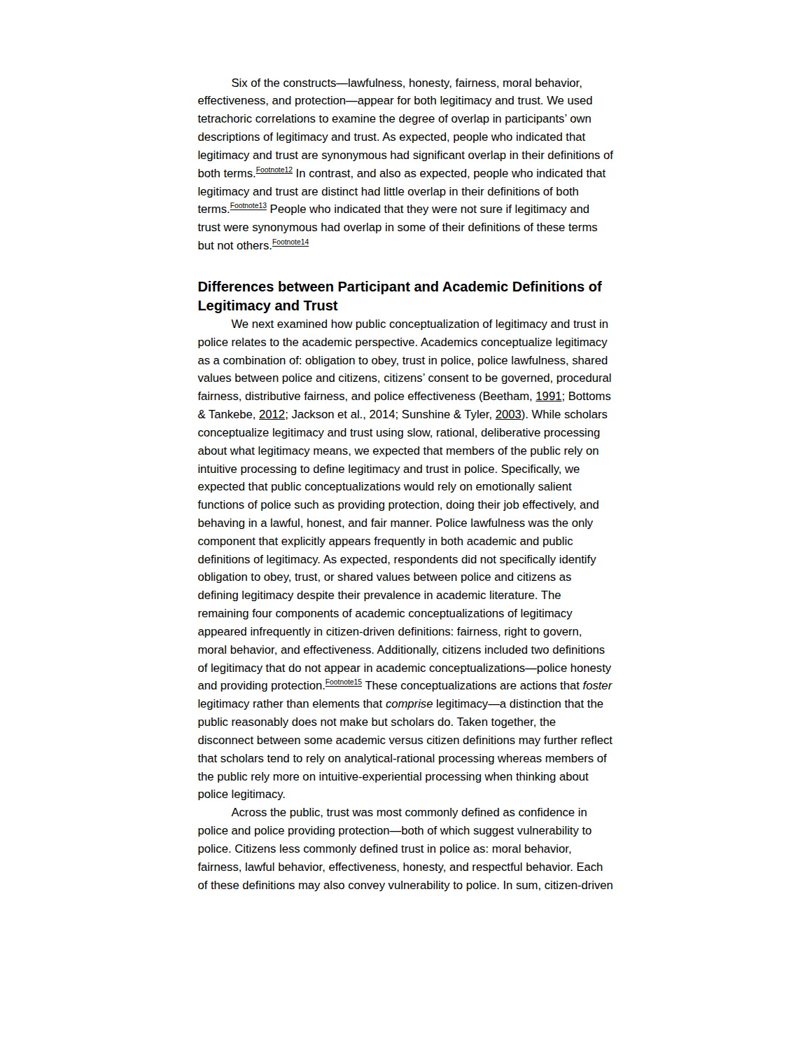Six of the constructs—lawfulness, honesty, fairness, moral behavior, effectiveness, and protection—appear for both legitimacy and trust. We used tetrachoric correlations to examine the degree of overlap in participants’ own descriptions of legitimacy and trust. As expected, people who indicated that legitimacy and trust are synonymous had significant overlap in their definitions of both terms.Footnote12 In contrast, and also as expected, people who indicated that legitimacy and trust are distinct had little overlap in their definitions of both terms.Footnote13 People who indicated that they were not sure if legitimacy and trust were synonymous had overlap in some of their definitions of these terms but not others.Footnote14
Differences between Participant and Academic Definitions of Legitimacy and Trust
We next examined how public conceptualization of legitimacy and trust in police relates to the academic perspective. Academics conceptualize legitimacy as a combination of: obligation to obey, trust in police, police lawfulness, shared values between police and citizens, citizens’ consent to be governed, procedural fairness, distributive fairness, and police effectiveness (Beetham, 1991; Bottoms & Tankebe, 2012; Jackson et al., 2014; Sunshine & Tyler, 2003). While scholars conceptualize legitimacy and trust using slow, rational, deliberative processing about what legitimacy means, we expected that members of the public rely on intuitive processing to define legitimacy and trust in police. Specifically, we expected that public conceptualizations would rely on emotionally salient functions of police such as providing protection, doing their job effectively, and behaving in a lawful, honest, and fair manner. Police lawfulness was the only component that explicitly appears frequently in both academic and public definitions of legitimacy. As expected, respondents did not specifically identify obligation to obey, trust, or shared values between police and citizens as defining legitimacy despite their prevalence in academic literature. The remaining four components of academic conceptualizations of legitimacy appeared infrequently in citizen-driven definitions: fairness, right to govern, moral behavior, and effectiveness. Additionally, citizens included two definitions of legitimacy that do not appear in academic conceptualizations—police honesty and providing protection.Footnote15 These conceptualizations are actions that foster legitimacy rather than elements that comprise legitimacy—a distinction that the public reasonably does not make but scholars do. Taken together, the disconnect between some academic versus citizen definitions may further reflect that scholars tend to rely on analytical-rational processing whereas members of the public rely more on intuitive-experiential processing when thinking about police legitimacy.
Across the public, trust was most commonly defined as confidence in police and police providing protection—both of which suggest vulnerability to police. Citizens less commonly defined trust in police as: moral behavior, fairness, lawful behavior, effectiveness, honesty, and respectful behavior. Each of these definitions may also convey vulnerability to police. In sum, citizen-driven